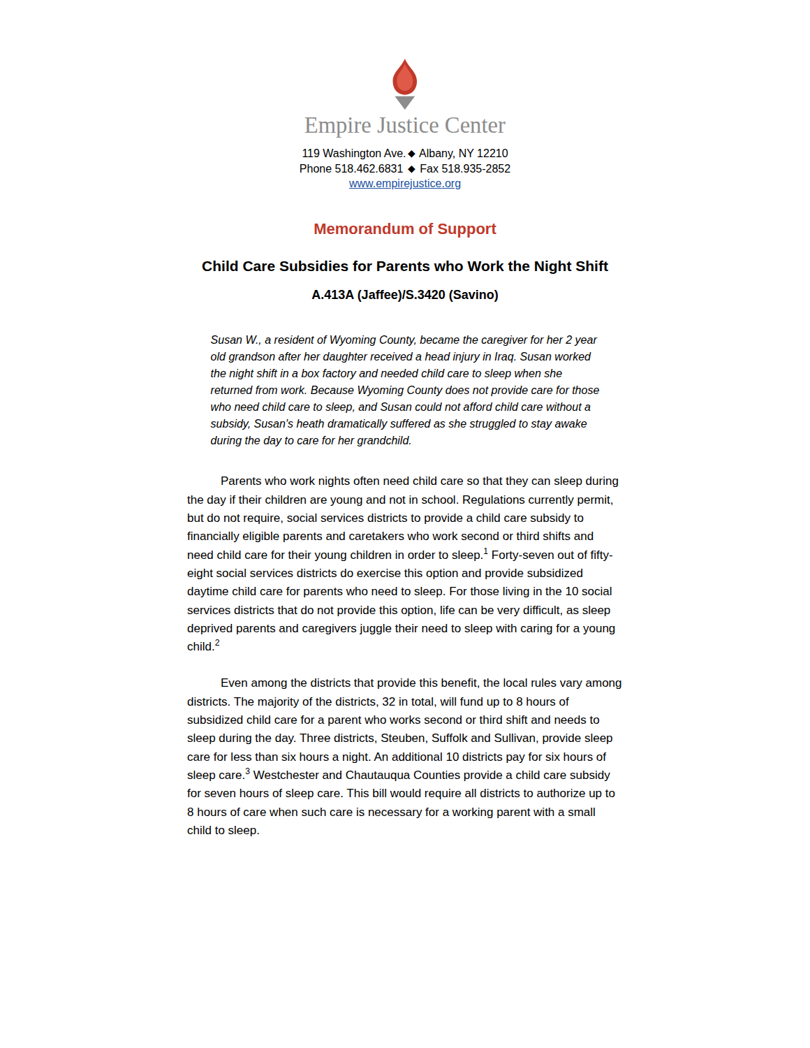Empire Justice Center Empire Justice Center
119 Washington Ave.◆ Albany, NY 12210
Phone 518.462.6831 ◆ Fax 518.935-2852
www.empirejustice.org
Memorandum of Support
Child Care Subsidies for Parents who Work the Night Shift
A.413A (Jaffee)/S.3420 (Savino)
Susan W., a resident of Wyoming County, became the caregiver for her 2 year old grandson after her daughter received a head injury in Iraq. Susan worked the night shift in a box factory and needed child care to sleep when she returned from work. Because Wyoming County does not provide care for those who need child care to sleep, and Susan could not afford child care without a subsidy, Susan's heath dramatically suffered as she struggled to stay awake during the day to care for her grandchild.
Parents who work nights often need child care so that they can sleep during the day if their children are young and not in school. Regulations currently permit, but do not require, social services districts to provide a child care subsidy to financially eligible parents and caretakers who work second or third shifts and need child care for their young children in order to sleep.1 Forty-seven out of fifty-eight social services districts do exercise this option and provide subsidized daytime child care for parents who need to sleep. For those living in the 10 social services districts that do not provide this option, life can be very difficult, as sleep deprived parents and caregivers juggle their need to sleep with caring for a young child.2
Even among the districts that provide this benefit, the local rules vary among districts. The majority of the districts, 32 in total, will fund up to 8 hours of subsidized child care for a parent who works second or third shift and needs to sleep during the day. Three districts, Steuben, Suffolk and Sullivan, provide sleep care for less than six hours a night. An additional 10 districts pay for six hours of sleep care.3 Westchester and Chautauqua Counties provide a child care subsidy for seven hours of sleep care. This bill would require all districts to authorize up to 8 hours of care when such care is necessary for a working parent with a small child to sleep.